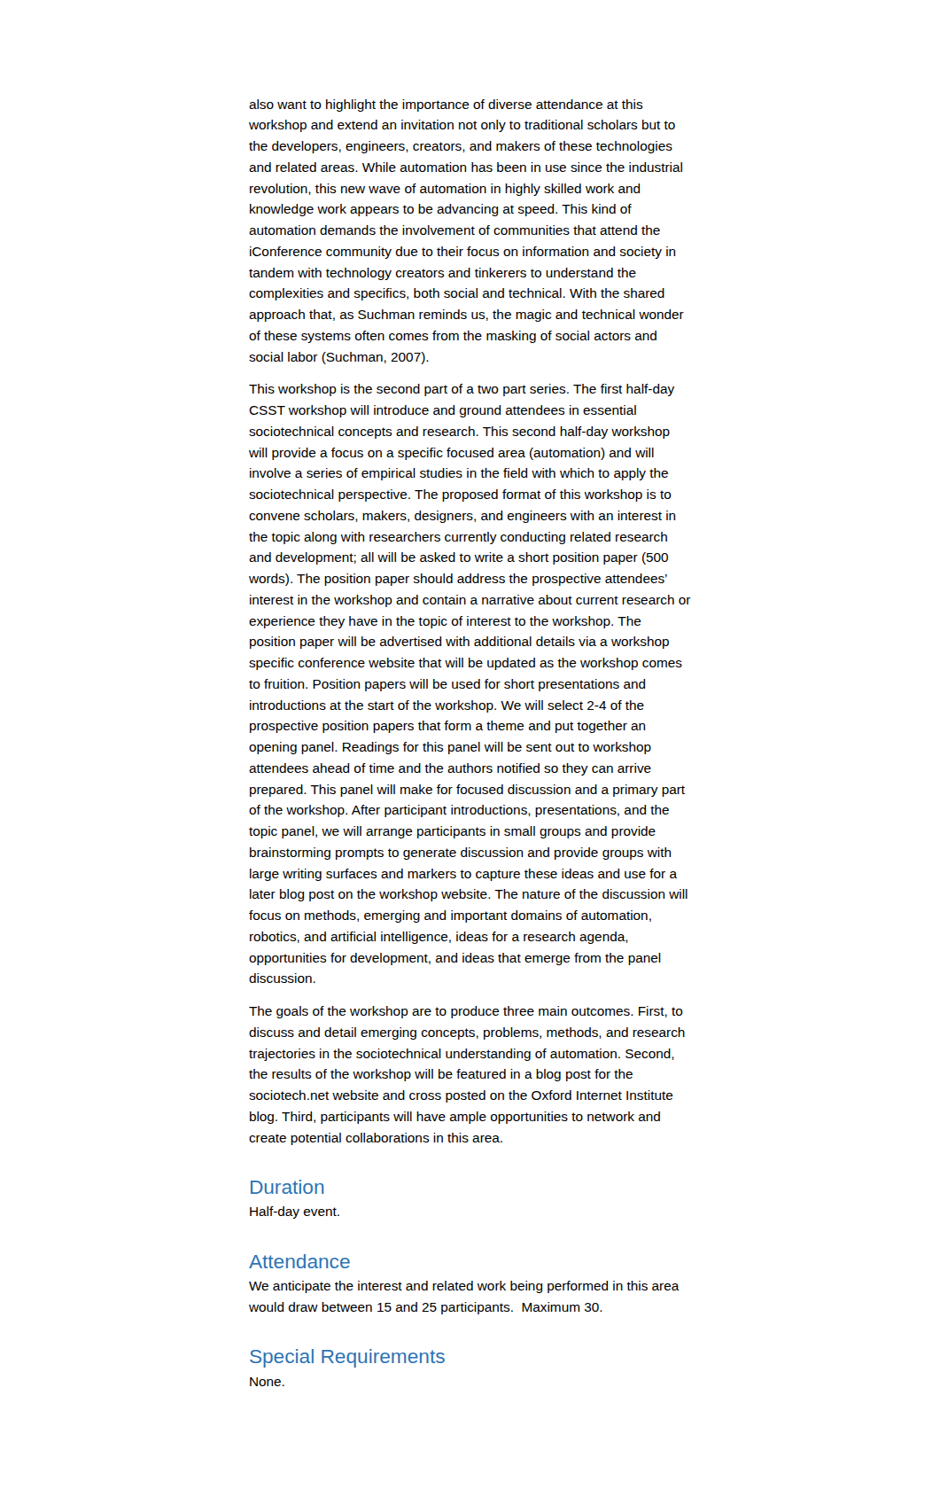also want to highlight the importance of diverse attendance at this workshop and extend an invitation not only to traditional scholars but to the developers, engineers, creators, and makers of these technologies and related areas. While automation has been in use since the industrial revolution, this new wave of automation in highly skilled work and knowledge work appears to be advancing at speed. This kind of automation demands the involvement of communities that attend the iConference community due to their focus on information and society in tandem with technology creators and tinkerers to understand the complexities and specifics, both social and technical. With the shared approach that, as Suchman reminds us, the magic and technical wonder of these systems often comes from the masking of social actors and social labor (Suchman, 2007).
This workshop is the second part of a two part series. The first half-day CSST workshop will introduce and ground attendees in essential sociotechnical concepts and research. This second half-day workshop will provide a focus on a specific focused area (automation) and will involve a series of empirical studies in the field with which to apply the sociotechnical perspective. The proposed format of this workshop is to convene scholars, makers, designers, and engineers with an interest in the topic along with researchers currently conducting related research and development; all will be asked to write a short position paper (500 words). The position paper should address the prospective attendees’ interest in the workshop and contain a narrative about current research or experience they have in the topic of interest to the workshop. The position paper will be advertised with additional details via a workshop specific conference website that will be updated as the workshop comes to fruition. Position papers will be used for short presentations and introductions at the start of the workshop. We will select 2-4 of the prospective position papers that form a theme and put together an opening panel. Readings for this panel will be sent out to workshop attendees ahead of time and the authors notified so they can arrive prepared. This panel will make for focused discussion and a primary part of the workshop. After participant introductions, presentations, and the topic panel, we will arrange participants in small groups and provide brainstorming prompts to generate discussion and provide groups with large writing surfaces and markers to capture these ideas and use for a later blog post on the workshop website. The nature of the discussion will focus on methods, emerging and important domains of automation, robotics, and artificial intelligence, ideas for a research agenda, opportunities for development, and ideas that emerge from the panel discussion.
The goals of the workshop are to produce three main outcomes. First, to discuss and detail emerging concepts, problems, methods, and research trajectories in the sociotechnical understanding of automation. Second, the results of the workshop will be featured in a blog post for the sociotech.net website and cross posted on the Oxford Internet Institute blog. Third, participants will have ample opportunities to network and create potential collaborations in this area.
Duration
Half-day event.
Attendance
We anticipate the interest and related work being performed in this area would draw between 15 and 25 participants. Maximum 30.
Special Requirements
None.